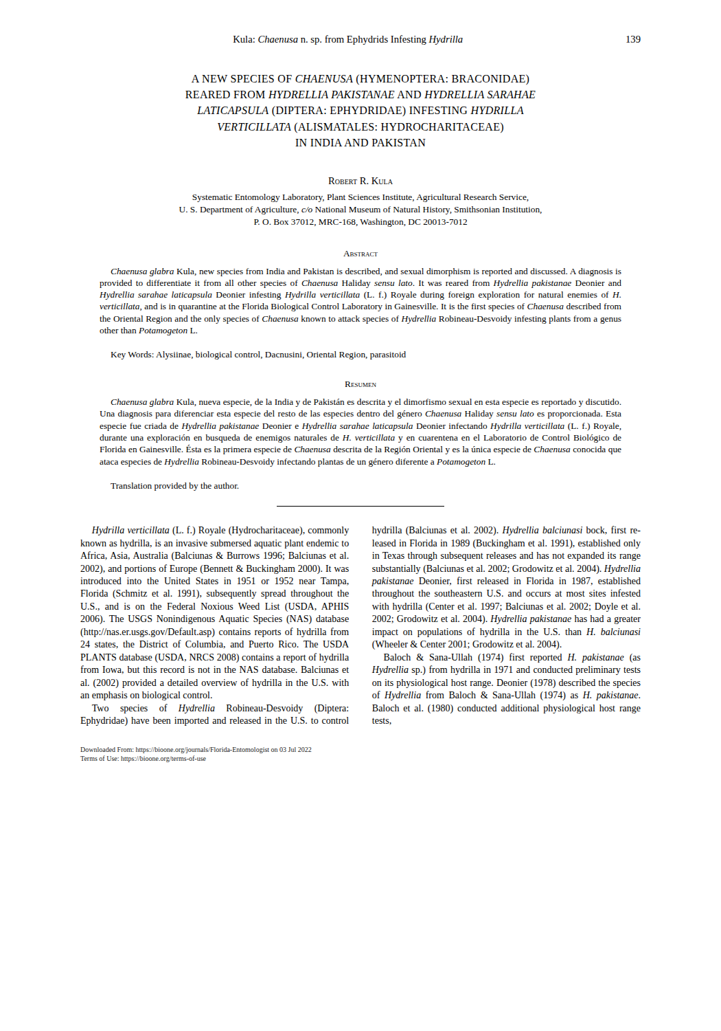Kula: Chaenusa n. sp. from Ephydrids Infesting Hydrilla
139
A New Species of Chaenusa (Hymenoptera: Braconidae)
Reared from Hydrellia pakistanae and Hydrellia sarahae
laticapsula (Diptera: Ephydridae) Infesting Hydrilla
verticillata (Alismatales: Hydrocharitaceae)
in India and Pakistan
Robert R. Kula
Systematic Entomology Laboratory, Plant Sciences Institute, Agricultural Research Service,
U. S. Department of Agriculture, c/o National Museum of Natural History, Smithsonian Institution,
P. O. Box 37012, MRC-168, Washington, DC 20013-7012
Abstract
Chaenusa glabra Kula, new species from India and Pakistan is described, and sexual dimorphism is reported and discussed. A diagnosis is provided to differentiate it from all other species of Chaenusa Haliday sensu lato. It was reared from Hydrellia pakistanae Deonier and Hydrellia sarahae laticapsula Deonier infesting Hydrilla verticillata (L. f.) Royale during foreign exploration for natural enemies of H. verticillata, and is in quarantine at the Florida Biological Control Laboratory in Gainesville. It is the first species of Chaenusa described from the Oriental Region and the only species of Chaenusa known to attack species of Hydrellia Robineau-Desvoidy infesting plants from a genus other than Potamogeton L.
Key Words: Alysiinae, biological control, Dacnusini, Oriental Region, parasitoid
Resumen
Chaenusa glabra Kula, nueva especie, de la India y de Pakistán es descrita y el dimorfismo sexual en esta especie es reportado y discutido. Una diagnosis para diferenciar esta especie del resto de las especies dentro del género Chaenusa Haliday sensu lato es proporcionada. Esta especie fue criada de Hydrellia pakistanae Deonier e Hydrellia sarahae laticapsula Deonier infectando Hydrilla verticillata (L. f.) Royale, durante una exploración en busqueda de enemigos naturales de H. verticillata y en cuarentena en el Laboratorio de Control Biológico de Florida en Gainesville. Ésta es la primera especie de Chaenusa descrita de la Región Oriental y es la única especie de Chaenusa conocida que ataca especies de Hydrellia Robineau-Desvoidy infectando plantas de un género diferente a Potamogeton L.
Translation provided by the author.
Hydrilla verticillata (L. f.) Royale (Hydrocharitaceae), commonly known as hydrilla, is an invasive submersed aquatic plant endemic to Africa, Asia, Australia (Balciunas & Burrows 1996; Balciunas et al. 2002), and portions of Europe (Bennett & Buckingham 2000). It was introduced into the United States in 1951 or 1952 near Tampa, Florida (Schmitz et al. 1991), subsequently spread throughout the U.S., and is on the Federal Noxious Weed List (USDA, APHIS 2006). The USGS Nonindigenous Aquatic Species (NAS) database (http://nas.er.usgs.gov/Default.asp) contains reports of hydrilla from 24 states, the District of Columbia, and Puerto Rico. The USDA PLANTS database (USDA, NRCS 2008) contains a report of hydrilla from Iowa, but this record is not in the NAS database. Balciunas et al. (2002) provided a detailed overview of hydrilla in the U.S. with an emphasis on biological control.
Two species of Hydrellia Robineau-Desvoidy (Diptera: Ephydridae) have been imported and released in the U.S. to control hydrilla (Balciunas et al. 2002). Hydrellia balciunasi bock, first released in Florida in 1989 (Buckingham et al. 1991), established only in Texas through subsequent releases and has not expanded its range substantially (Balciunas et al. 2002; Grodowitz et al. 2004). Hydrellia pakistanae Deonier, first released in Florida in 1987, established throughout the southeastern U.S. and occurs at most sites infested with hydrilla (Center et al. 1997; Balciunas et al. 2002; Doyle et al. 2002; Grodowitz et al. 2004). Hydrellia pakistanae has had a greater impact on populations of hydrilla in the U.S. than H. balciunasi (Wheeler & Center 2001; Grodowitz et al. 2004).
Baloch & Sana-Ullah (1974) first reported H. pakistanae (as Hydrellia sp.) from hydrilla in 1971 and conducted preliminary tests on its physiological host range. Deonier (1978) described the species of Hydrellia from Baloch & Sana-Ullah (1974) as H. pakistanae. Baloch et al. (1980) conducted additional physiological host range tests,
Downloaded From: https://bioone.org/journals/Florida-Entomologist on 03 Jul 2022
Terms of Use: https://bioone.org/terms-of-use